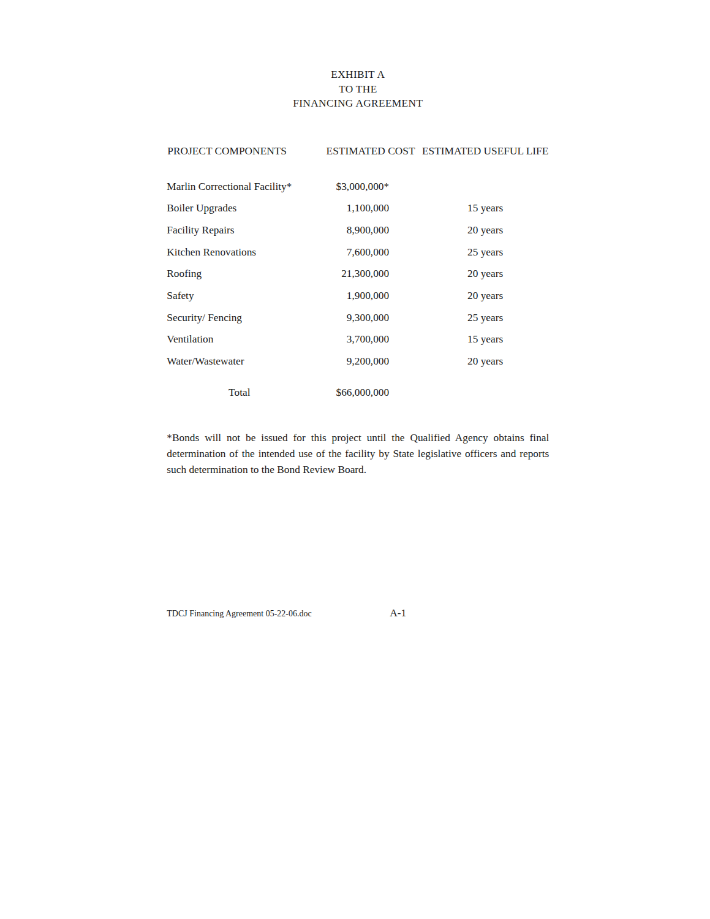EXHIBIT A
TO THE
FINANCING AGREEMENT
| PROJECT COMPONENTS | ESTIMATED COST | ESTIMATED USEFUL LIFE |
| --- | --- | --- |
| Marlin Correctional Facility* | $3,000,000* | |
| Boiler Upgrades | 1,100,000 | 15 years |
| Facility Repairs | 8,900,000 | 20 years |
| Kitchen Renovations | 7,600,000 | 25 years |
| Roofing | 21,300,000 | 20 years |
| Safety | 1,900,000 | 20 years |
| Security/ Fencing | 9,300,000 | 25 years |
| Ventilation | 3,700,000 | 15 years |
| Water/Wastewater | 9,200,000 | 20 years |
| Total | $66,000,000 | |
*Bonds will not be issued for this project until the Qualified Agency obtains final determination of the intended use of the facility by State legislative officers and reports such determination to the Bond Review Board.
TDCJ Financing Agreement 05-22-06.doc A-1